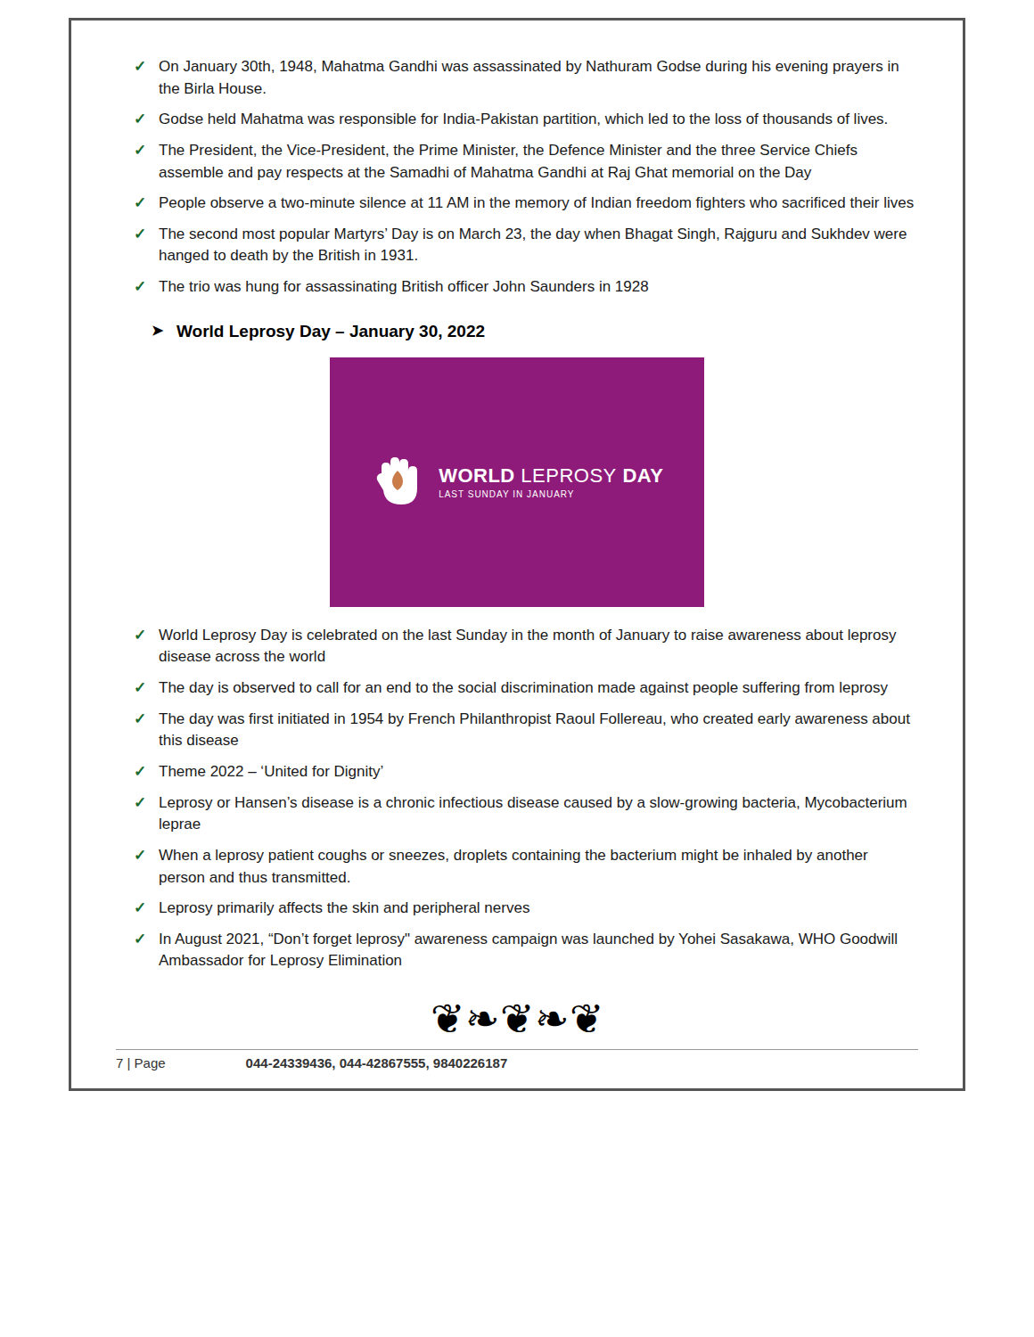STUDY
On January 30th, 1948, Mahatma Gandhi was assassinated by Nathuram Godse during his evening prayers in the Birla House.
Godse held Mahatma was responsible for India-Pakistan partition, which led to the loss of thousands of lives.
The President, the Vice-President, the Prime Minister, the Defence Minister and the three Service Chiefs assemble and pay respects at the Samadhi of Mahatma Gandhi at Raj Ghat memorial on the Day
People observe a two-minute silence at 11 AM in the memory of Indian freedom fighters who sacrificed their lives
The second most popular Martyrs’ Day is on March 23, the day when Bhagat Singh, Rajguru and Sukhdev were hanged to death by the British in 1931.
The trio was hung for assassinating British officer John Saunders in 1928
World Leprosy Day – January 30, 2022
WORLD LEPROSY DAY
LAST SUNDAY IN JANUARY
World Leprosy Day is celebrated on the last Sunday in the month of January to raise awareness about leprosy disease across the world
The day is observed to call for an end to the social discrimination made against people suffering from leprosy
The day was first initiated in 1954 by French Philanthropist Raoul Follereau, who created early awareness about this disease
Theme 2022 – ‘United for Dignity’
Leprosy or Hansen’s disease is a chronic infectious disease caused by a slow-growing bacteria, Mycobacterium leprae
When a leprosy patient coughs or sneezes, droplets containing the bacterium might be inhaled by another person and thus transmitted.
Leprosy primarily affects the skin and peripheral nerves
In August 2021, “Don’t forget leprosy" awareness campaign was launched by Yohei Sasakawa, WHO Goodwill Ambassador for Leprosy Elimination
❦❧❦❧❦
7 | Page 044-24339436, 044-42867555, 9840226187